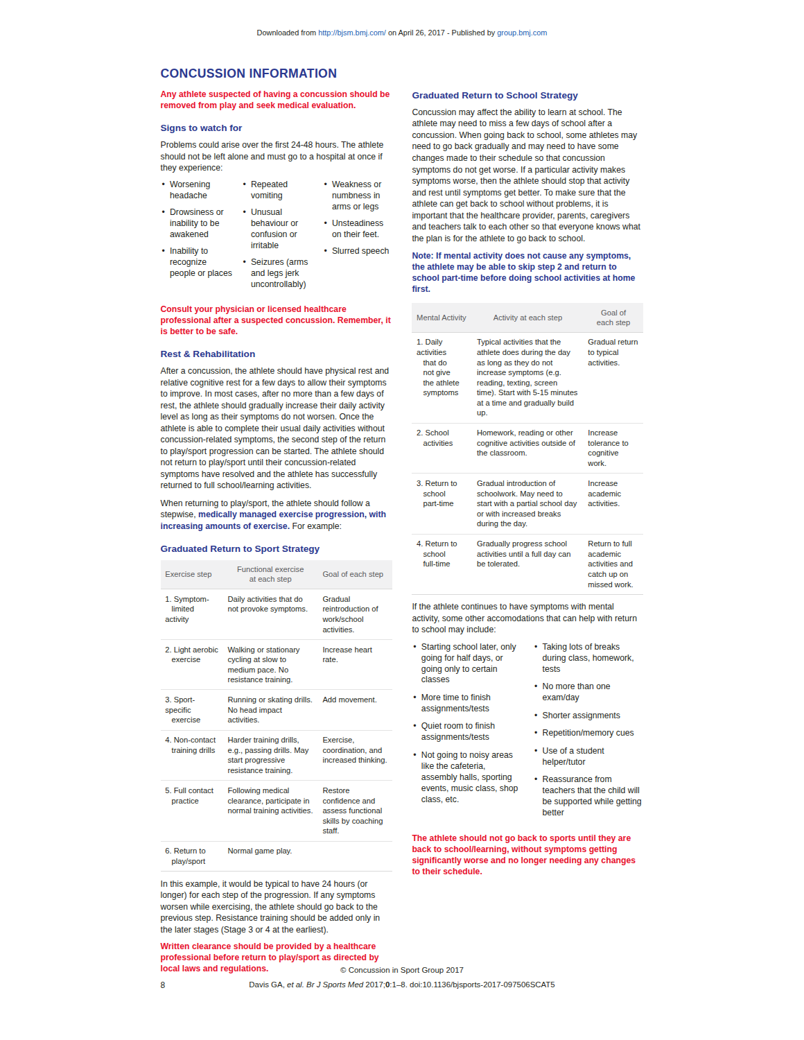Downloaded from http://bjsm.bmj.com/ on April 26, 2017 - Published by group.bmj.com
Concussion Information
Any athlete suspected of having a concussion should be removed from play and seek medical evaluation.
Signs to watch for
Problems could arise over the first 24-48 hours. The athlete should not be left alone and must go to a hospital at once if they experience:
Worsening headache
Drowsiness or inability to be awakened
Inability to recognize people or places
Repeated vomiting
Unusual behaviour or confusion or irritable
Seizures (arms and legs jerk uncontrollably)
Weakness or numbness in arms or legs
Unsteadiness on their feet.
Slurred speech
Consult your physician or licensed healthcare professional after a suspected concussion. Remember, it is better to be safe.
Rest & Rehabilitation
After a concussion, the athlete should have physical rest and relative cognitive rest for a few days to allow their symptoms to improve. In most cases, after no more than a few days of rest, the athlete should gradually increase their daily activity level as long as their symptoms do not worsen. Once the athlete is able to complete their usual daily activities without concussion-related symptoms, the second step of the return to play/sport progression can be started. The athlete should not return to play/sport until their concussion-related symptoms have resolved and the athlete has successfully returned to full school/learning activities.
When returning to play/sport, the athlete should follow a stepwise, medically managed exercise progression, with increasing amounts of exercise. For example:
Graduated Return to Sport Strategy
| Exercise step | Functional exercise at each step | Goal of each step |
| --- | --- | --- |
| 1. Symptom- limited activity | Daily activities that do not provoke symptoms. | Gradual reintroduction of work/school activities. |
| 2. Light aerobic exercise | Walking or stationary cycling at slow to medium pace. No resistance training. | Increase heart rate. |
| 3. Sport-specific exercise | Running or skating drills. No head impact activities. | Add movement. |
| 4. Non-contact training drills | Harder training drills, e.g., passing drills. May start progressive resistance training. | Exercise, coordination, and increased thinking. |
| 5. Full contact practice | Following medical clearance, participate in normal training activities. | Restore confidence and assess functional skills by coaching staff. |
| 6. Return to play/sport | Normal game play. | |
In this example, it would be typical to have 24 hours (or longer) for each step of the progression. If any symptoms worsen while exercising, the athlete should go back to the previous step. Resistance training should be added only in the later stages (Stage 3 or 4 at the earliest).
Written clearance should be provided by a healthcare professional before return to play/sport as directed by local laws and regulations.
Graduated Return to School Strategy
Concussion may affect the ability to learn at school. The athlete may need to miss a few days of school after a concussion. When going back to school, some athletes may need to go back gradually and may need to have some changes made to their schedule so that concussion symptoms do not get worse. If a particular activity makes symptoms worse, then the athlete should stop that activity and rest until symptoms get better. To make sure that the athlete can get back to school without problems, it is important that the healthcare provider, parents, caregivers and teachers talk to each other so that everyone knows what the plan is for the athlete to go back to school.
Note: If mental activity does not cause any symptoms, the athlete may be able to skip step 2 and return to school part-time before doing school activities at home first.
| Mental Activity | Activity at each step | Goal of each step |
| --- | --- | --- |
| 1. Daily activities that do not give the athlete symptoms | Typical activities that the athlete does during the day as long as they do not increase symptoms (e.g. reading, texting, screen time). Start with 5-15 minutes at a time and gradually build up. | Gradual return to typical activities. |
| 2. School activities | Homework, reading or other cognitive activities outside of the classroom. | Increase tolerance to cognitive work. |
| 3. Return to school part-time | Gradual introduction of schoolwork. May need to start with a partial school day or with increased breaks during the day. | Increase academic activities. |
| 4. Return to school full-time | Gradually progress school activities until a full day can be tolerated. | Return to full academic activities and catch up on missed work. |
If the athlete continues to have symptoms with mental activity, some other accomodations that can help with return to school may include:
Starting school later, only going for half days, or going only to certain classes
More time to finish assignments/tests
Quiet room to finish assignments/tests
Not going to noisy areas like the cafeteria, assembly halls, sporting events, music class, shop class, etc.
Taking lots of breaks during class, homework, tests
No more than one exam/day
Shorter assignments
Repetition/memory cues
Use of a student helper/tutor
Reassurance from teachers that the child will be supported while getting better
The athlete should not go back to sports until they are back to school/learning, without symptoms getting significantly worse and no longer needing any changes to their schedule.
8
© Concussion in Sport Group 2017
Davis GA, et al. Br J Sports Med 2017;0:1–8. doi:10.1136/bjsports-2017-097506SCAT5